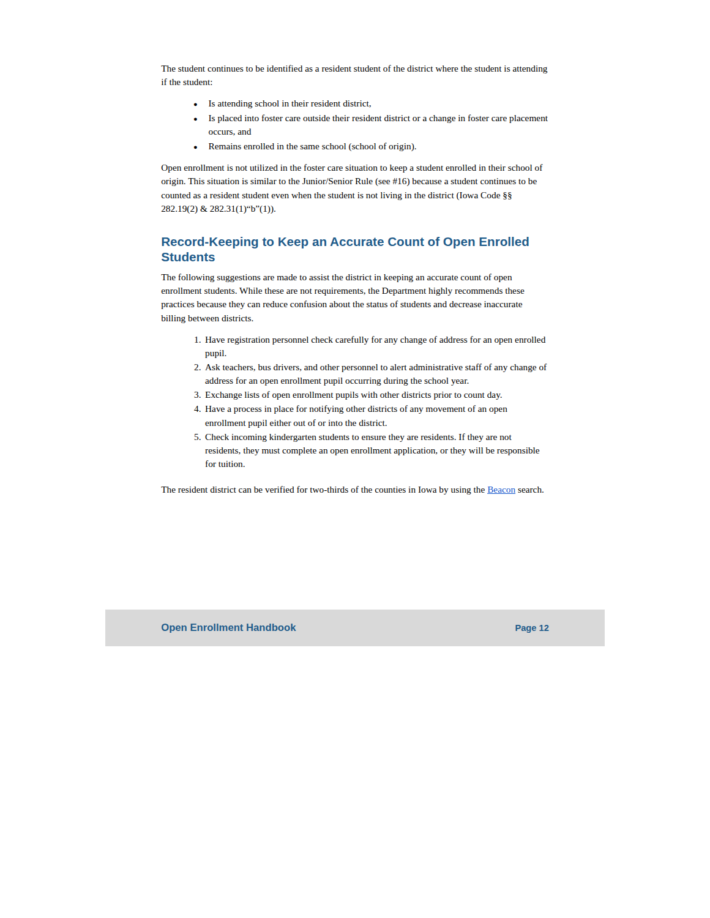The student continues to be identified as a resident student of the district where the student is attending if the student:
Is attending school in their resident district,
Is placed into foster care outside their resident district or a change in foster care placement occurs, and
Remains enrolled in the same school (school of origin).
Open enrollment is not utilized in the foster care situation to keep a student enrolled in their school of origin. This situation is similar to the Junior/Senior Rule (see #16) because a student continues to be counted as a resident student even when the student is not living in the district (Iowa Code §§ 282.19(2) & 282.31(1)“b”(1)).
Record-Keeping to Keep an Accurate Count of Open Enrolled Students
The following suggestions are made to assist the district in keeping an accurate count of open enrollment students. While these are not requirements, the Department highly recommends these practices because they can reduce confusion about the status of students and decrease inaccurate billing between districts.
Have registration personnel check carefully for any change of address for an open enrolled pupil.
Ask teachers, bus drivers, and other personnel to alert administrative staff of any change of address for an open enrollment pupil occurring during the school year.
Exchange lists of open enrollment pupils with other districts prior to count day.
Have a process in place for notifying other districts of any movement of an open enrollment pupil either out of or into the district.
Check incoming kindergarten students to ensure they are residents. If they are not residents, they must complete an open enrollment application, or they will be responsible for tuition.
The resident district can be verified for two-thirds of the counties in Iowa by using the Beacon search.
Open Enrollment Handbook
Page 12